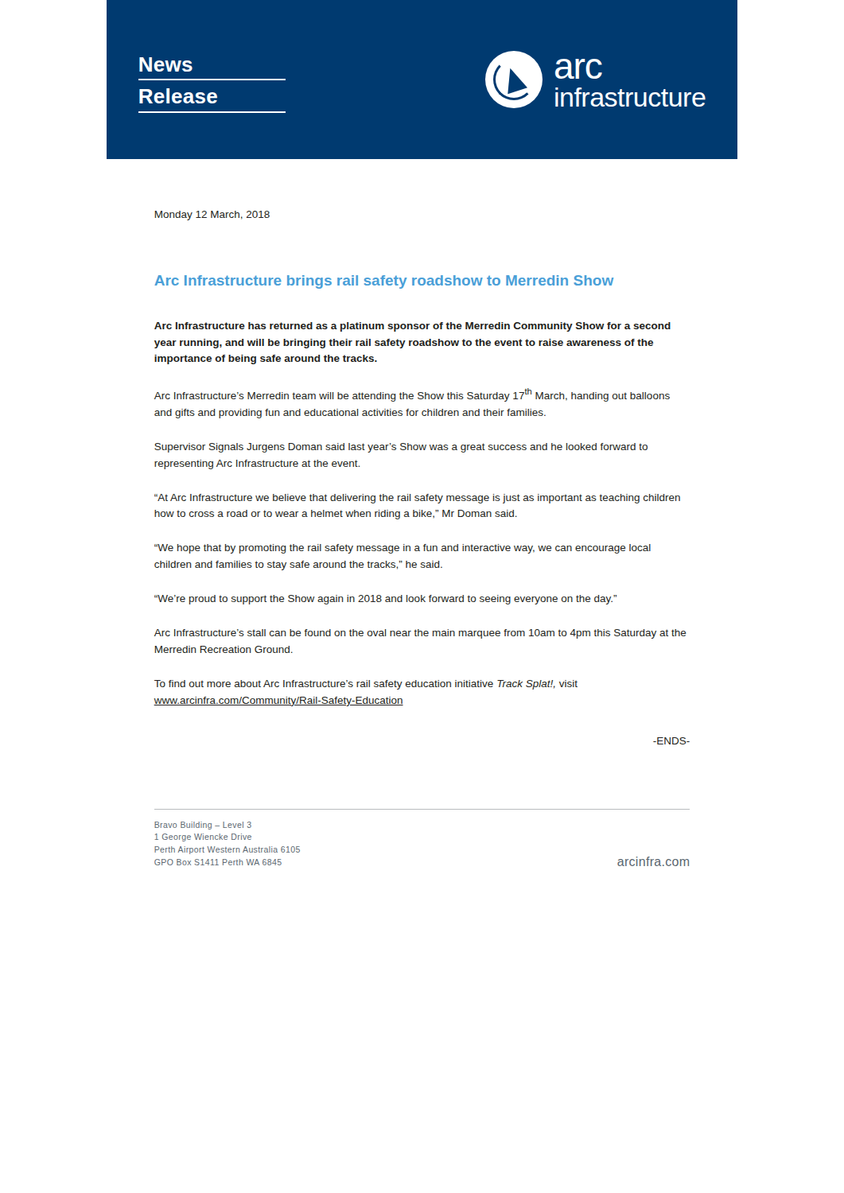News
Release
arc infrastructure
Monday 12 March, 2018
Arc Infrastructure brings rail safety roadshow to Merredin Show
Arc Infrastructure has returned as a platinum sponsor of the Merredin Community Show for a second year running, and will be bringing their rail safety roadshow to the event to raise awareness of the importance of being safe around the tracks.
Arc Infrastructure’s Merredin team will be attending the Show this Saturday 17th March, handing out balloons and gifts and providing fun and educational activities for children and their families.
Supervisor Signals Jurgens Doman said last year’s Show was a great success and he looked forward to representing Arc Infrastructure at the event.
“At Arc Infrastructure we believe that delivering the rail safety message is just as important as teaching children how to cross a road or to wear a helmet when riding a bike,” Mr Doman said.
“We hope that by promoting the rail safety message in a fun and interactive way, we can encourage local children and families to stay safe around the tracks,” he said.
“We’re proud to support the Show again in 2018 and look forward to seeing everyone on the day.”
Arc Infrastructure’s stall can be found on the oval near the main marquee from 10am to 4pm this Saturday at the Merredin Recreation Ground.
To find out more about Arc Infrastructure’s rail safety education initiative Track Splat!, visit www.arcinfra.com/Community/Rail-Safety-Education
-ENDS-
Bravo Building – Level 3
1 George Wiencke Drive
Perth Airport Western Australia 6105
GPO Box S1411 Perth WA 6845
arcinfra.com